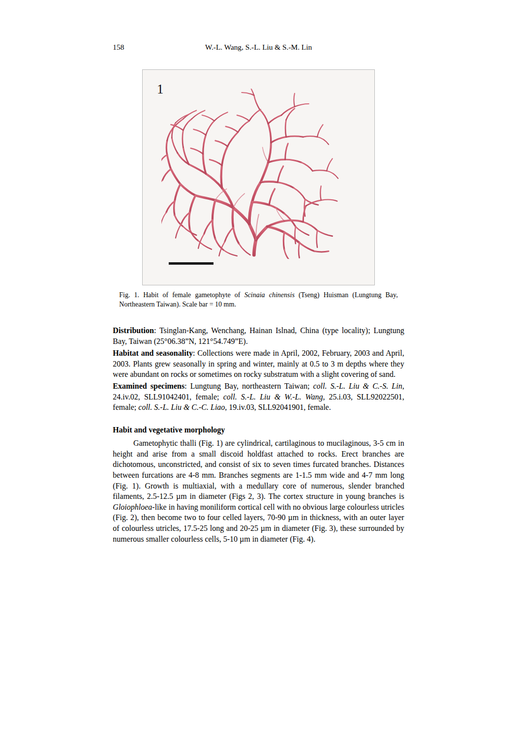158 W.-L. Wang, S.-L. Liu & S.-M. Lin
1
Fig. 1. Habit of female gametophyte of Scinaia chinensis (Tseng) Huisman (Lungtung Bay, Northeastern Taiwan). Scale bar = 10 mm.
Distribution: Tsinglan-Kang, Wenchang, Hainan Islnad, China (type locality); Lungtung Bay, Taiwan (25°06.38”N, 121°54.749”E).
Habitat and seasonality: Collections were made in April, 2002, February, 2003 and April, 2003. Plants grew seasonally in spring and winter, mainly at 0.5 to 3 m depths where they were abundant on rocks or sometimes on rocky substratum with a slight covering of sand.
Examined specimens: Lungtung Bay, northeastern Taiwan; coll. S.-L. Liu & C.-S. Lin, 24.iv.02, SLL91042401, female; coll. S.-L. Liu & W.-L. Wang, 25.i.03, SLL92022501, female; coll. S.-L. Liu & C.-C. Liao, 19.iv.03, SLL92041901, female.
Habit and vegetative morphology
Gametophytic thalli (Fig. 1) are cylindrical, cartilaginous to mucilaginous, 3-5 cm in height and arise from a small discoid holdfast attached to rocks. Erect branches are dichotomous, unconstricted, and consist of six to seven times furcated branches. Distances between furcations are 4-8 mm. Branches segments are 1-1.5 mm wide and 4-7 mm long (Fig. 1). Growth is multiaxial, with a medullary core of numerous, slender branched filaments, 2.5-12.5 µm in diameter (Figs 2, 3). The cortex structure in young branches is Gloiophloea-like in having moniliform cortical cell with no obvious large colourless utricles (Fig. 2), then become two to four celled layers, 70-90 µm in thickness, with an outer layer of colourless utricles, 17.5-25 long and 20-25 µm in diameter (Fig. 3), these surrounded by numerous smaller colourless cells, 5-10 µm in diameter (Fig. 4).